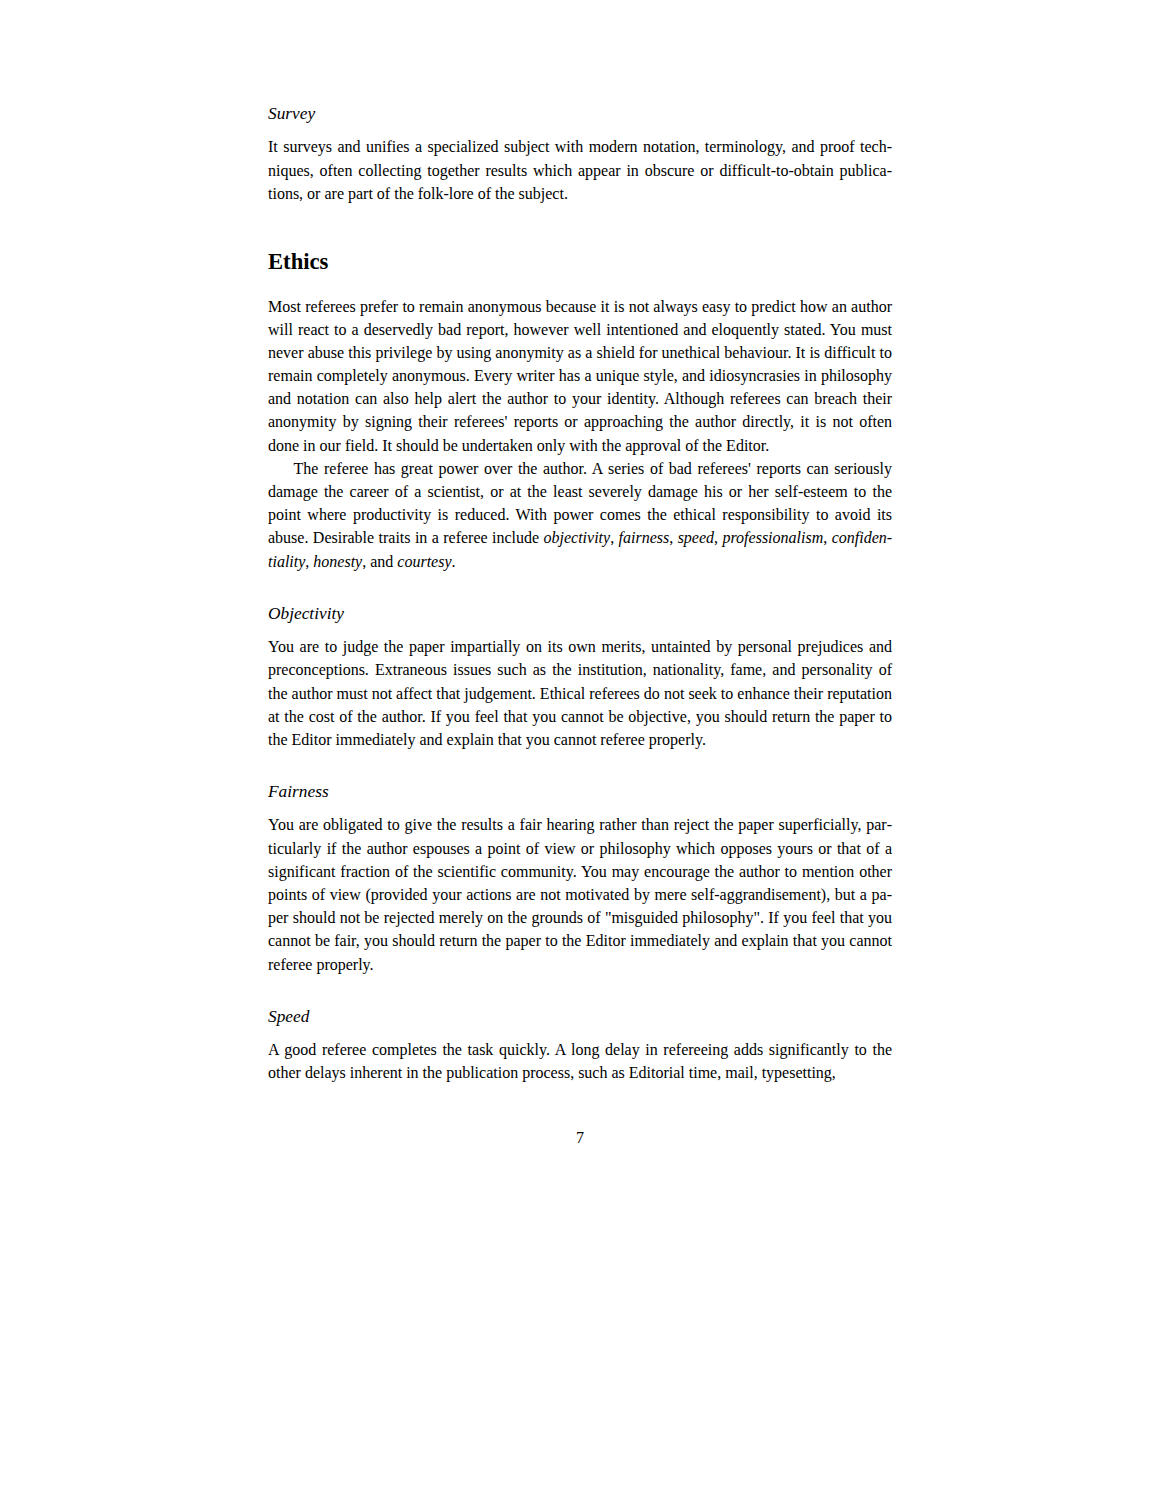Survey
It surveys and unifies a specialized subject with modern notation, terminology, and proof techniques, often collecting together results which appear in obscure or difficult-to-obtain publications, or are part of the folk-lore of the subject.
Ethics
Most referees prefer to remain anonymous because it is not always easy to predict how an author will react to a deservedly bad report, however well intentioned and eloquently stated. You must never abuse this privilege by using anonymity as a shield for unethical behaviour. It is difficult to remain completely anonymous. Every writer has a unique style, and idiosyncrasies in philosophy and notation can also help alert the author to your identity. Although referees can breach their anonymity by signing their referees' reports or approaching the author directly, it is not often done in our field. It should be undertaken only with the approval of the Editor.
The referee has great power over the author. A series of bad referees' reports can seriously damage the career of a scientist, or at the least severely damage his or her self-esteem to the point where productivity is reduced. With power comes the ethical responsibility to avoid its abuse. Desirable traits in a referee include objectivity, fairness, speed, professionalism, confidentiality, honesty, and courtesy.
Objectivity
You are to judge the paper impartially on its own merits, untainted by personal prejudices and preconceptions. Extraneous issues such as the institution, nationality, fame, and personality of the author must not affect that judgement. Ethical referees do not seek to enhance their reputation at the cost of the author. If you feel that you cannot be objective, you should return the paper to the Editor immediately and explain that you cannot referee properly.
Fairness
You are obligated to give the results a fair hearing rather than reject the paper superficially, particularly if the author espouses a point of view or philosophy which opposes yours or that of a significant fraction of the scientific community. You may encourage the author to mention other points of view (provided your actions are not motivated by mere self-aggrandisement), but a paper should not be rejected merely on the grounds of "misguided philosophy". If you feel that you cannot be fair, you should return the paper to the Editor immediately and explain that you cannot referee properly.
Speed
A good referee completes the task quickly. A long delay in refereeing adds significantly to the other delays inherent in the publication process, such as Editorial time, mail, typesetting,
7